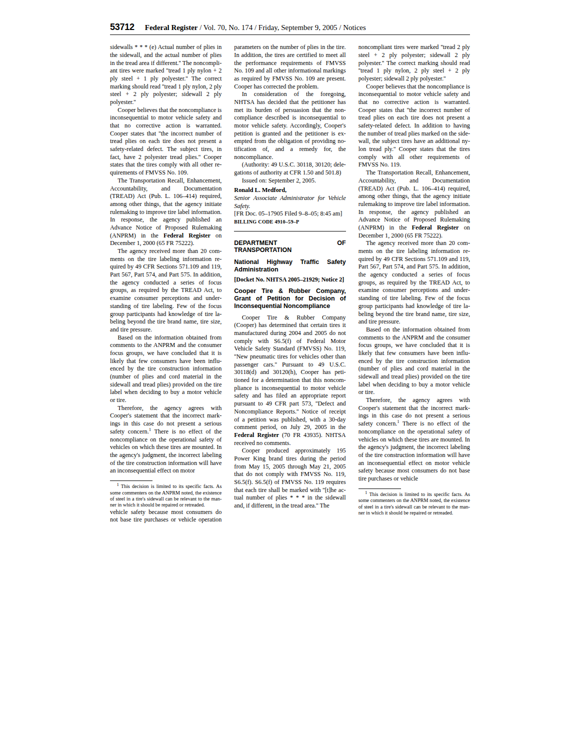53712
Federal Register / Vol. 70, No. 174 / Friday, September 9, 2005 / Notices
sidewalls * * * (e) Actual number of plies in the sidewall, and the actual number of plies in the tread area if different.'' The noncompliant tires were marked ''tread 1 ply nylon + 2 ply steel + 1 ply polyester.'' The correct marking should read ''tread 1 ply nylon, 2 ply steel + 2 ply polyester; sidewall 2 ply polyester.''
Cooper believes that the noncompliance is inconsequential to motor vehicle safety and that no corrective action is warranted. Cooper states that ''the incorrect number of tread plies on each tire does not present a safety-related defect. The subject tires, in fact, have 2 polyester tread plies.'' Cooper states that the tires comply with all other requirements of FMVSS No. 109.
The Transportation Recall, Enhancement, Accountability, and Documentation (TREAD) Act (Pub. L. 106–414) required, among other things, that the agency initiate rulemaking to improve tire label information. In response, the agency published an Advance Notice of Proposed Rulemaking (ANPRM) in the Federal Register on December 1, 2000 (65 FR 75222).
The agency received more than 20 comments on the tire labeling information required by 49 CFR Sections 571.109 and 119, Part 567, Part 574, and Part 575. In addition, the agency conducted a series of focus groups, as required by the TREAD Act, to examine consumer perceptions and understanding of tire labeling. Few of the focus group participants had knowledge of tire labeling beyond the tire brand name, tire size, and tire pressure.
Based on the information obtained from comments to the ANPRM and the consumer focus groups, we have concluded that it is likely that few consumers have been influenced by the tire construction information (number of plies and cord material in the sidewall and tread plies) provided on the tire label when deciding to buy a motor vehicle or tire.
Therefore, the agency agrees with Cooper's statement that the incorrect markings in this case do not present a serious safety concern.1 There is no effect of the noncompliance on the operational safety of vehicles on which these tires are mounted. In the agency's judgment, the incorrect labeling of the tire construction information will have an inconsequential effect on motor
1 This decision is limited to its specific facts. As some commenters on the ANPRM noted, the existence of steel in a tire's sidewall can be relevant to the manner in which it should be repaired or retreaded.
vehicle safety because most consumers do not base tire purchases or vehicle operation parameters on the number of plies in the tire. In addition, the tires are certified to meet all the performance requirements of FMVSS No. 109 and all other informational markings as required by FMVSS No. 109 are present. Cooper has corrected the problem.
In consideration of the foregoing, NHTSA has decided that the petitioner has met its burden of persuasion that the noncompliance described is inconsequential to motor vehicle safety. Accordingly, Cooper's petition is granted and the petitioner is exempted from the obligation of providing notification of, and a remedy for, the noncompliance.
(Authority: 49 U.S.C. 30118, 30120; delegations of authority at CFR 1.50 and 501.8)
Issued on: September 2, 2005.
Ronald L. Medford,
Senior Associate Administrator for Vehicle Safety.
[FR Doc. 05–17905 Filed 9–8–05; 8:45 am]
BILLING CODE 4910–59–P
DEPARTMENT OF TRANSPORTATION
National Highway Traffic Safety Administration
[Docket No. NHTSA 2005–21929; Notice 2]
Cooper Tire & Rubber Company, Grant of Petition for Decision of Inconsequential Noncompliance
Cooper Tire & Rubber Company (Cooper) has determined that certain tires it manufactured during 2004 and 2005 do not comply with S6.5(f) of Federal Motor Vehicle Safety Standard (FMVSS) No. 119, ''New pneumatic tires for vehicles other than passenger cars.'' Pursuant to 49 U.S.C. 30118(d) and 30120(h), Cooper has petitioned for a determination that this noncompliance is inconsequential to motor vehicle safety and has filed an appropriate report pursuant to 49 CFR part 573, ''Defect and Noncompliance Reports.'' Notice of receipt of a petition was published, with a 30-day comment period, on July 29, 2005 in the Federal Register (70 FR 43935). NHTSA received no comments.
Cooper produced approximately 195 Power King brand tires during the period from May 15, 2005 through May 21, 2005 that do not comply with FMVSS No. 119, S6.5(f). S6.5(f) of FMVSS No. 119 requires that each tire shall be marked with ''[t]he actual number of plies * * * in the sidewall and, if different, in the tread area.'' The
noncompliant tires were marked ''tread 2 ply steel + 2 ply polyester; sidewall 2 ply polyester.'' The correct marking should read ''tread 1 ply nylon, 2 ply steel + 2 ply polyester; sidewall 2 ply polyester.''
Cooper believes that the noncompliance is inconsequential to motor vehicle safety and that no corrective action is warranted. Cooper states that ''the incorrect number of tread plies on each tire does not present a safety-related defect. In addition to having the number of tread plies marked on the sidewall, the subject tires have an additional nylon tread ply.'' Cooper states that the tires comply with all other requirements of FMVSS No. 119.
The Transportation Recall, Enhancement, Accountability, and Documentation (TREAD) Act (Pub. L. 106–414) required, among other things, that the agency initiate rulemaking to improve tire label information. In response, the agency published an Advance Notice of Proposed Rulemaking (ANPRM) in the Federal Register on December 1, 2000 (65 FR 75222).
The agency received more than 20 comments on the tire labeling information required by 49 CFR Sections 571.109 and 119, Part 567, Part 574, and Part 575. In addition, the agency conducted a series of focus groups, as required by the TREAD Act, to examine consumer perceptions and understanding of tire labeling. Few of the focus group participants had knowledge of tire labeling beyond the tire brand name, tire size, and tire pressure.
Based on the information obtained from comments to the ANPRM and the consumer focus groups, we have concluded that it is likely that few consumers have been influenced by the tire construction information (number of plies and cord material in the sidewall and tread plies) provided on the tire label when deciding to buy a motor vehicle or tire.
Therefore, the agency agrees with Cooper's statement that the incorrect markings in this case do not present a serious safety concern.1 There is no effect of the noncompliance on the operational safety of vehicles on which these tires are mounted. In the agency's judgment, the incorrect labeling of the tire construction information will have an inconsequential effect on motor vehicle safety because most consumers do not base tire purchases or vehicle
1 This decision is limited to its specific facts. As some commenters on the ANPRM noted, the existence of steel in a tire's sidewall can be relevant to the manner in which it should be repaired or retreaded.